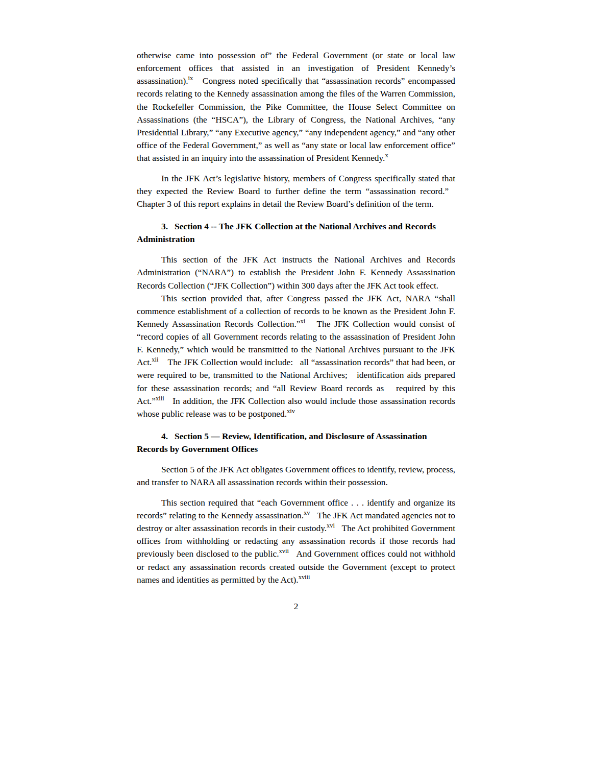otherwise came into possession of” the Federal Government (or state or local law enforcement offices that assisted in an investigation of President Kennedy’s assassination).ix Congress noted specifically that “assassination records” encompassed records relating to the Kennedy assassination among the files of the Warren Commission, the Rockefeller Commission, the Pike Committee, the House Select Committee on Assassinations (the “HSCA”), the Library of Congress, the National Archives, “any Presidential Library,” “any Executive agency,” “any independent agency,” and “any other office of the Federal Government,” as well as “any state or local law enforcement office” that assisted in an inquiry into the assassination of President Kennedy.x
In the JFK Act’s legislative history, members of Congress specifically stated that they expected the Review Board to further define the term “assassination record.” Chapter 3 of this report explains in detail the Review Board’s definition of the term.
3. Section 4 -- The JFK Collection at the National Archives and Records Administration
This section of the JFK Act instructs the National Archives and Records Administration (“NARA”) to establish the President John F. Kennedy Assassination Records Collection (“JFK Collection”) within 300 days after the JFK Act took effect.
This section provided that, after Congress passed the JFK Act, NARA “shall commence establishment of a collection of records to be known as the President John F. Kennedy Assassination Records Collection.”xi The JFK Collection would consist of “record copies of all Government records relating to the assassination of President John F. Kennedy,” which would be transmitted to the National Archives pursuant to the JFK Act.xii The JFK Collection would include: all “assassination records” that had been, or were required to be, transmitted to the National Archives; identification aids prepared for these assassination records; and “all Review Board records as required by this Act.”xiii In addition, the JFK Collection also would include those assassination records whose public release was to be postponed.xiv
4. Section 5 — Review, Identification, and Disclosure of Assassination Records by Government Offices
Section 5 of the JFK Act obligates Government offices to identify, review, process, and transfer to NARA all assassination records within their possession.
This section required that “each Government office . . . identify and organize its records” relating to the Kennedy assassination.xv The JFK Act mandated agencies not to destroy or alter assassination records in their custody.xvi The Act prohibited Government offices from withholding or redacting any assassination records if those records had previously been disclosed to the public.xvii And Government offices could not withhold or redact any assassination records created outside the Government (except to protect names and identities as permitted by the Act).xviii
2